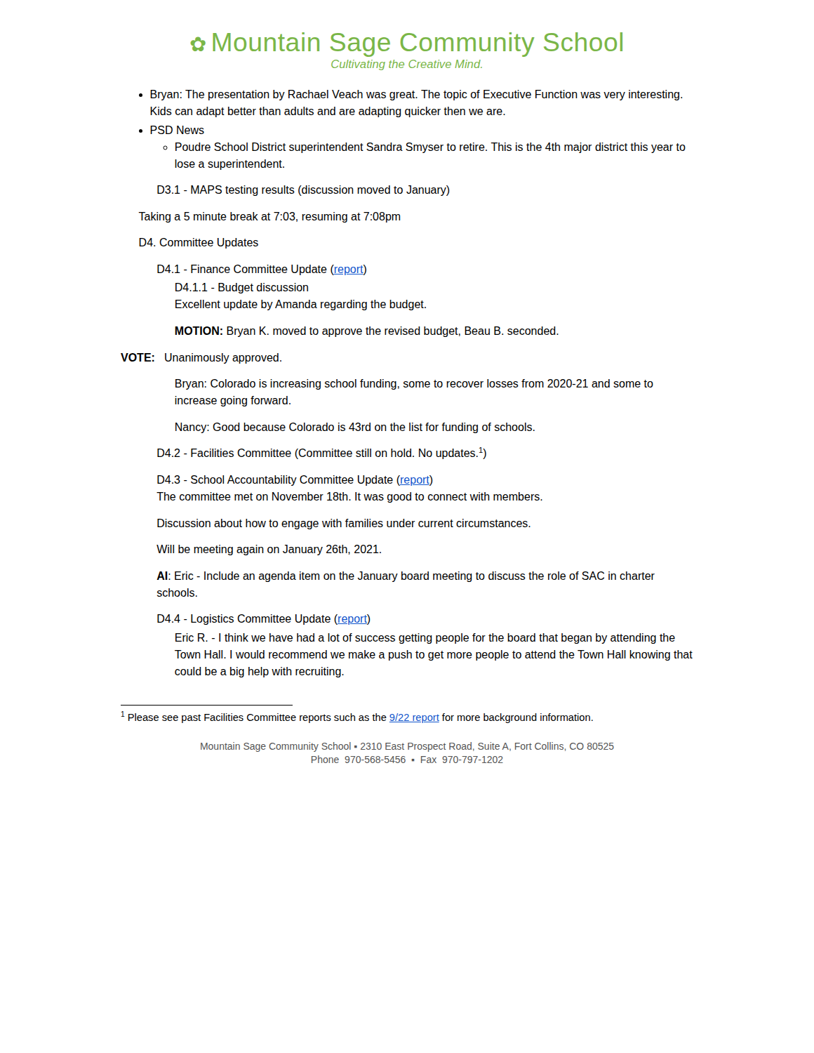✿Mountain Sage Community School
Cultivating the Creative Mind.
Bryan: The presentation by Rachael Veach was great. The topic of Executive Function was very interesting. Kids can adapt better than adults and are adapting quicker then we are.
PSD News
Poudre School District superintendent Sandra Smyser to retire. This is the 4th major district this year to lose a superintendent.
D3.1 - MAPS testing results (discussion moved to January)
Taking a 5 minute break at 7:03, resuming at 7:08pm
D4. Committee Updates
D4.1 - Finance Committee Update (report)
D4.1.1 - Budget discussion
Excellent update by Amanda regarding the budget.
MOTION: Bryan K. moved to approve the revised budget, Beau B. seconded.
VOTE: Unanimously approved.
Bryan: Colorado is increasing school funding, some to recover losses from 2020-21 and some to increase going forward.
Nancy: Good because Colorado is 43rd on the list for funding of schools.
D4.2 - Facilities Committee (Committee still on hold. No updates.1)
D4.3 - School Accountability Committee Update (report)
The committee met on November 18th. It was good to connect with members.
Discussion about how to engage with families under current circumstances.
Will be meeting again on January 26th, 2021.
AI: Eric - Include an agenda item on the January board meeting to discuss the role of SAC in charter schools.
D4.4 - Logistics Committee Update (report)
Eric R. - I think we have had a lot of success getting people for the board that began by attending the Town Hall. I would recommend we make a push to get more people to attend the Town Hall knowing that could be a big help with recruiting.
1 Please see past Facilities Committee reports such as the 9/22 report for more background information.
Mountain Sage Community School ▪ 2310 East Prospect Road, Suite A, Fort Collins, CO 80525
Phone 970-568-5456 ▪ Fax 970-797-1202